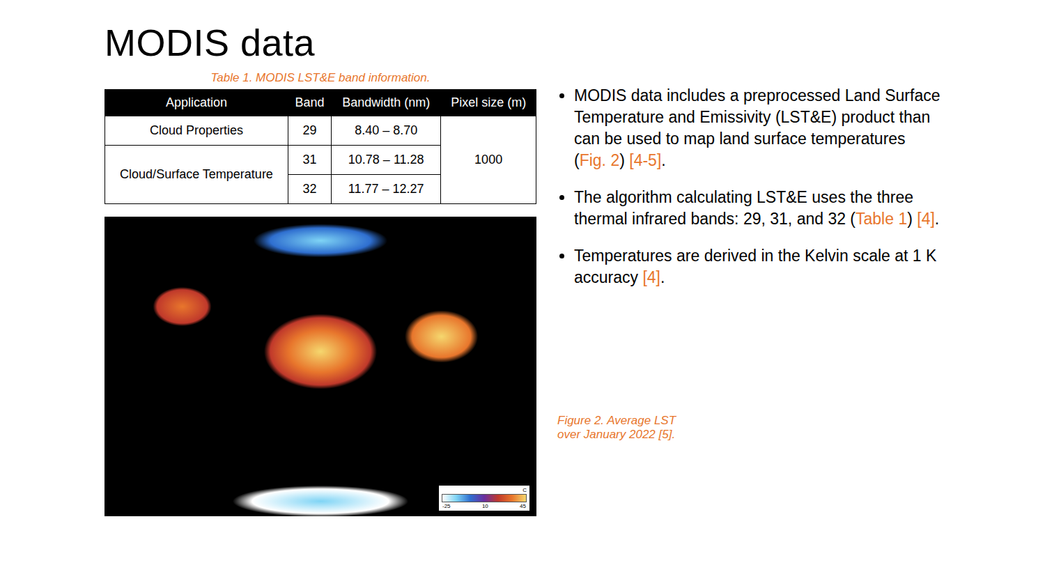MODIS data
Table 1. MODIS LST&E band information.
| Application | Band | Bandwidth (nm) | Pixel size (m) |
| --- | --- | --- | --- |
| Cloud Properties | 29 | 8.40 – 8.70 | 1000 |
| Cloud/Surface Temperature | 31 | 10.78 – 11.28 |
| 32 | 11.77 – 12.27 |
C
-251045
MODIS data includes a preprocessed Land Surface Temperature and Emissivity (LST&E) product than can be used to map land surface temperatures (Fig. 2) [4-5].
The algorithm calculating LST&E uses the three thermal infrared bands: 29, 31, and 32 (Table 1) [4].
Temperatures are derived in the Kelvin scale at 1 K accuracy [4].
Figure 2. Average LST
over January 2022 [5].